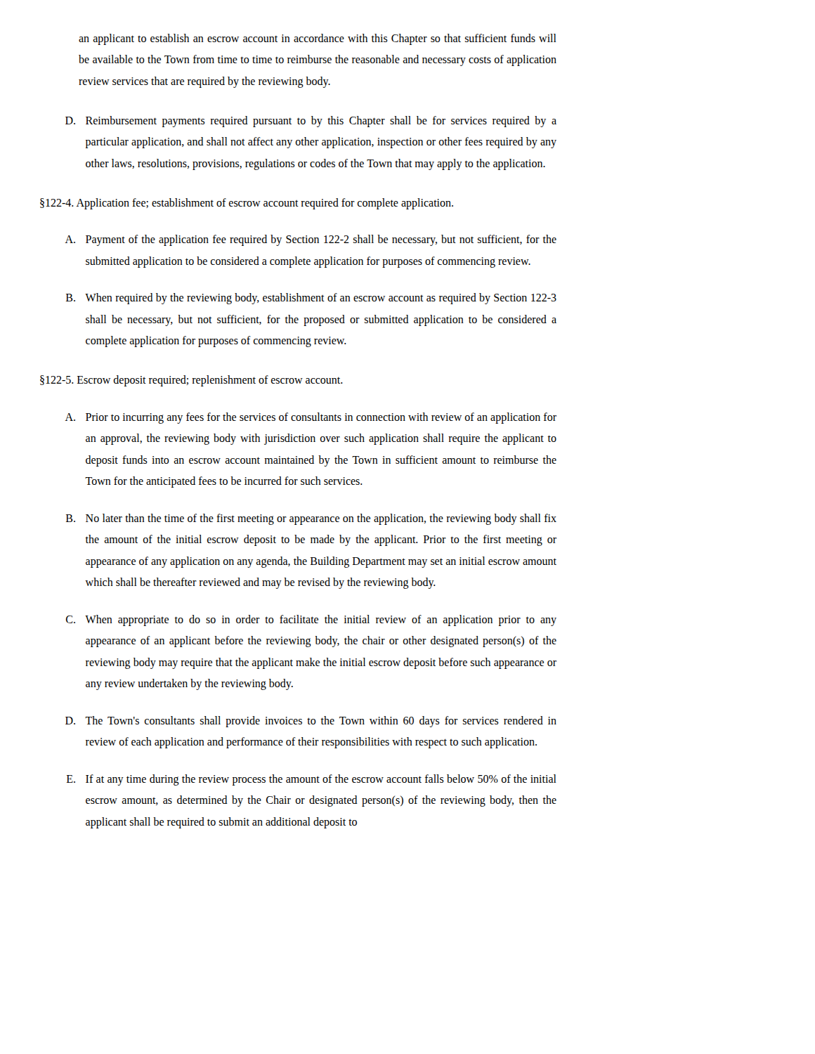an applicant to establish an escrow account in accordance with this Chapter so that sufficient funds will be available to the Town from time to time to reimburse the reasonable and necessary costs of application review services that are required by the reviewing body.
Reimbursement payments required pursuant to by this Chapter shall be for services required by a particular application, and shall not affect any other application, inspection or other fees required by any other laws, resolutions, provisions, regulations or codes of the Town that may apply to the application.
§122-4. Application fee; establishment of escrow account required for complete application.
Payment of the application fee required by Section 122-2 shall be necessary, but not sufficient, for the submitted application to be considered a complete application for purposes of commencing review.
When required by the reviewing body, establishment of an escrow account as required by Section 122-3 shall be necessary, but not sufficient, for the proposed or submitted application to be considered a complete application for purposes of commencing review.
§122-5. Escrow deposit required; replenishment of escrow account.
Prior to incurring any fees for the services of consultants in connection with review of an application for an approval, the reviewing body with jurisdiction over such application shall require the applicant to deposit funds into an escrow account maintained by the Town in sufficient amount to reimburse the Town for the anticipated fees to be incurred for such services.
No later than the time of the first meeting or appearance on the application, the reviewing body shall fix the amount of the initial escrow deposit to be made by the applicant. Prior to the first meeting or appearance of any application on any agenda, the Building Department may set an initial escrow amount which shall be thereafter reviewed and may be revised by the reviewing body.
When appropriate to do so in order to facilitate the initial review of an application prior to any appearance of an applicant before the reviewing body, the chair or other designated person(s) of the reviewing body may require that the applicant make the initial escrow deposit before such appearance or any review undertaken by the reviewing body.
The Town's consultants shall provide invoices to the Town within 60 days for services rendered in review of each application and performance of their responsibilities with respect to such application.
If at any time during the review process the amount of the escrow account falls below 50% of the initial escrow amount, as determined by the Chair or designated person(s) of the reviewing body, then the applicant shall be required to submit an additional deposit to